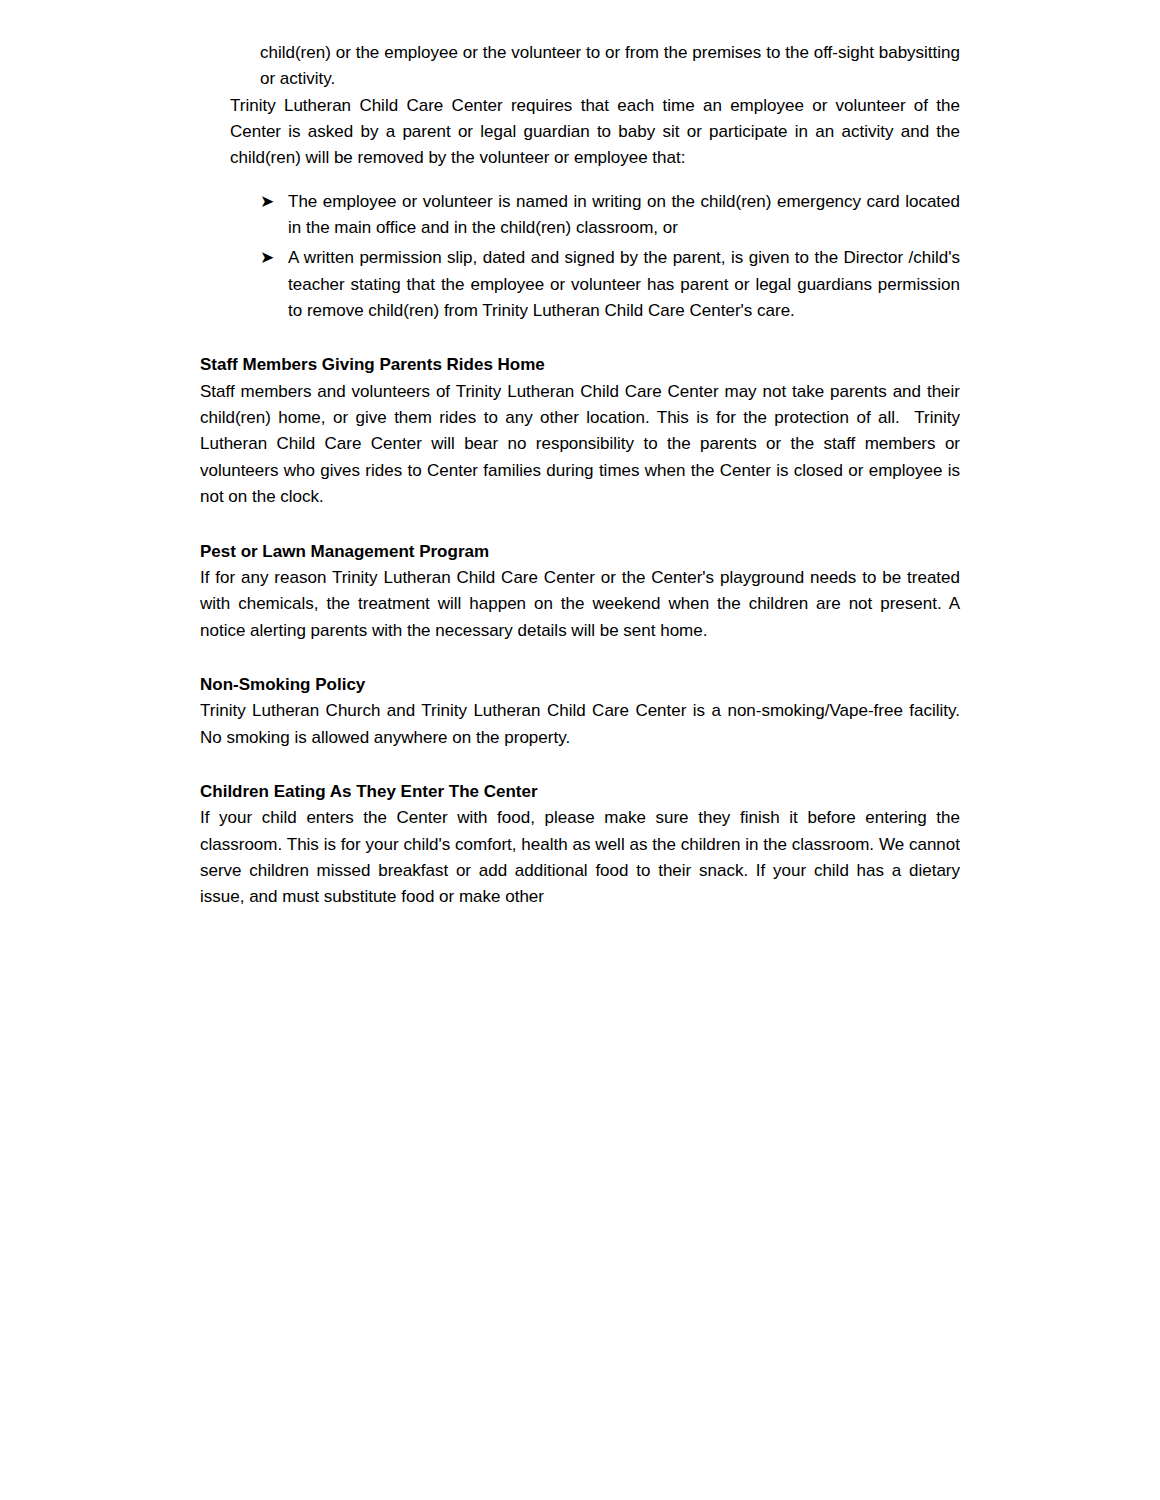child(ren) or the employee or the volunteer to or from the premises to the off-sight babysitting or activity.
Trinity Lutheran Child Care Center requires that each time an employee or volunteer of the Center is asked by a parent or legal guardian to baby sit or participate in an activity and the child(ren) will be removed by the volunteer or employee that:
The employee or volunteer is named in writing on the child(ren) emergency card located in the main office and in the child(ren) classroom, or
A written permission slip, dated and signed by the parent, is given to the Director /child's teacher stating that the employee or volunteer has parent or legal guardians permission to remove child(ren) from Trinity Lutheran Child Care Center's care.
Staff Members Giving Parents Rides Home
Staff members and volunteers of Trinity Lutheran Child Care Center may not take parents and their child(ren) home, or give them rides to any other location. This is for the protection of all. Trinity Lutheran Child Care Center will bear no responsibility to the parents or the staff members or volunteers who gives rides to Center families during times when the Center is closed or employee is not on the clock.
Pest or Lawn Management Program
If for any reason Trinity Lutheran Child Care Center or the Center's playground needs to be treated with chemicals, the treatment will happen on the weekend when the children are not present. A notice alerting parents with the necessary details will be sent home.
Non-Smoking Policy
Trinity Lutheran Church and Trinity Lutheran Child Care Center is a non-smoking/Vape-free facility. No smoking is allowed anywhere on the property.
Children Eating As They Enter The Center
If your child enters the Center with food, please make sure they finish it before entering the classroom. This is for your child's comfort, health as well as the children in the classroom. We cannot serve children missed breakfast or add additional food to their snack. If your child has a dietary issue, and must substitute food or make other